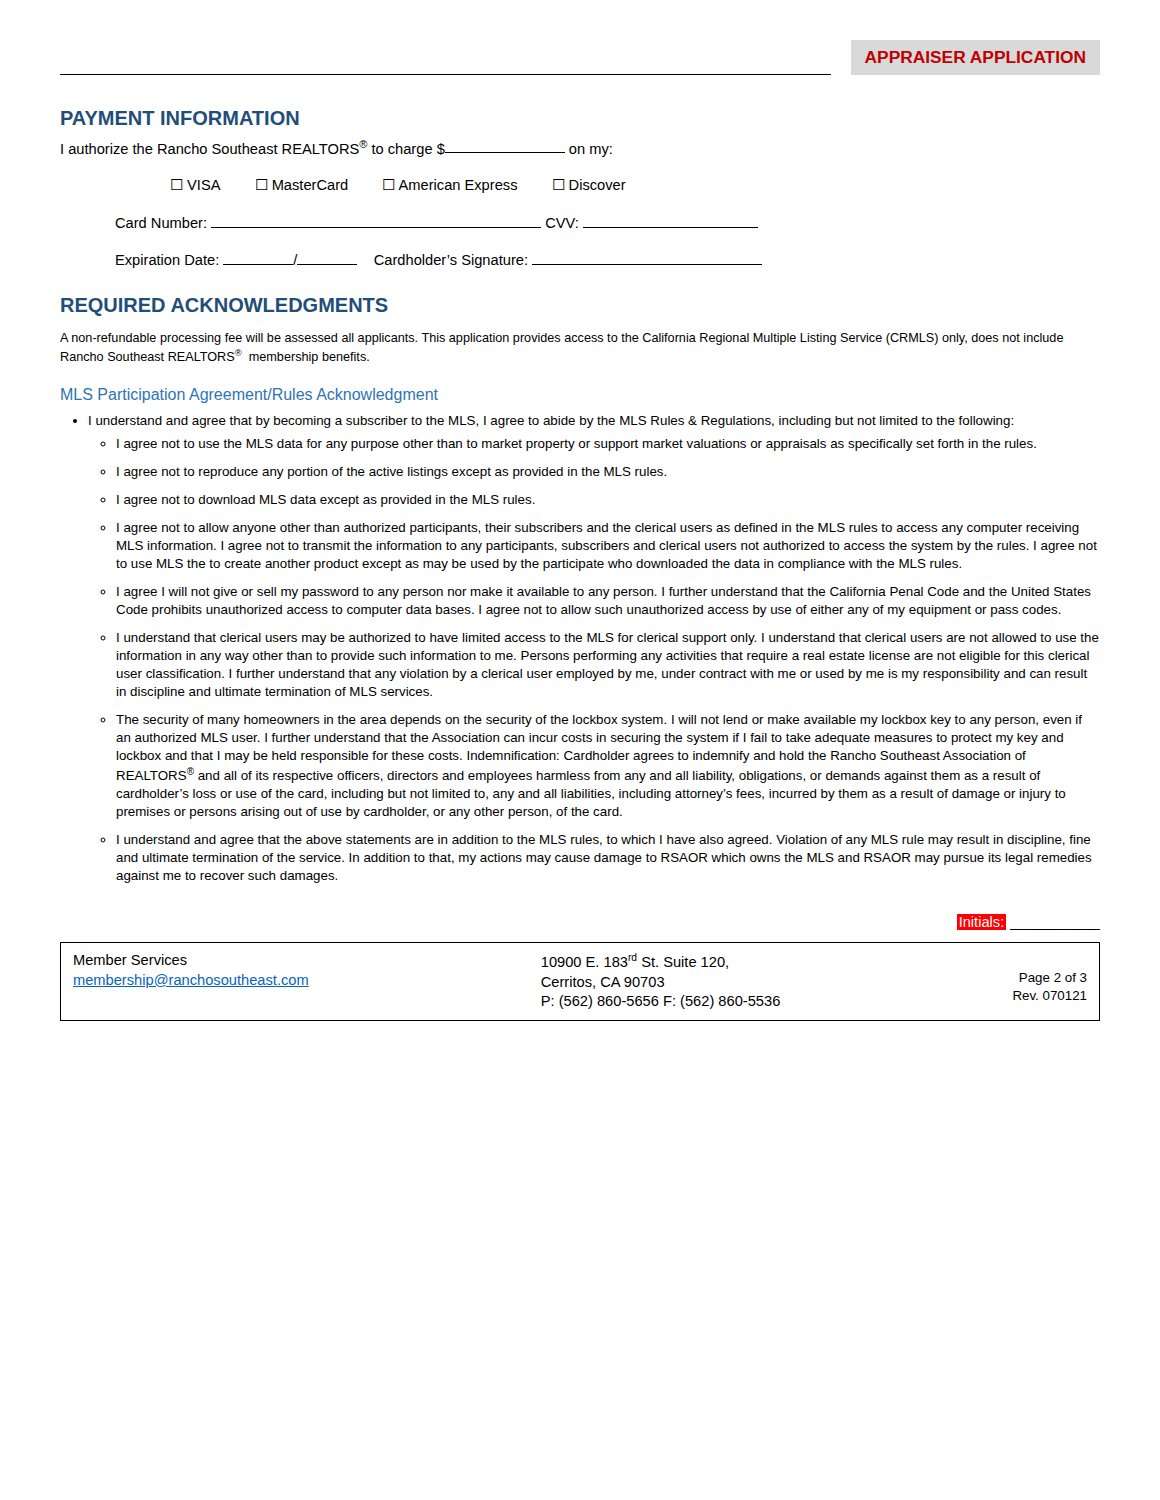APPRAISER APPLICATION
PAYMENT INFORMATION
I authorize the Rancho Southeast REALTORS® to charge $ on my:
☐ VISA ☐ MasterCard ☐ American Express ☐ Discover
Card Number: CVV:
Expiration Date: / Cardholder’s Signature:
REQUIRED ACKNOWLEDGMENTS
A non-refundable processing fee will be assessed all applicants. This application provides access to the California Regional Multiple Listing Service (CRMLS) only, does not include Rancho Southeast REALTORS® membership benefits.
MLS Participation Agreement/Rules Acknowledgment
I understand and agree that by becoming a subscriber to the MLS, I agree to abide by the MLS Rules & Regulations, including but not limited to the following:
I agree not to use the MLS data for any purpose other than to market property or support market valuations or appraisals as specifically set forth in the rules.
I agree not to reproduce any portion of the active listings except as provided in the MLS rules.
I agree not to download MLS data except as provided in the MLS rules.
I agree not to allow anyone other than authorized participants, their subscribers and the clerical users as defined in the MLS rules to access any computer receiving MLS information. I agree not to transmit the information to any participants, subscribers and clerical users not authorized to access the system by the rules. I agree not to use MLS the to create another product except as may be used by the participate who downloaded the data in compliance with the MLS rules.
I agree I will not give or sell my password to any person nor make it available to any person. I further understand that the California Penal Code and the United States Code prohibits unauthorized access to computer data bases. I agree not to allow such unauthorized access by use of either any of my equipment or pass codes.
I understand that clerical users may be authorized to have limited access to the MLS for clerical support only. I understand that clerical users are not allowed to use the information in any way other than to provide such information to me. Persons performing any activities that require a real estate license are not eligible for this clerical user classification. I further understand that any violation by a clerical user employed by me, under contract with me or used by me is my responsibility and can result in discipline and ultimate termination of MLS services.
The security of many homeowners in the area depends on the security of the lockbox system. I will not lend or make available my lockbox key to any person, even if an authorized MLS user. I further understand that the Association can incur costs in securing the system if I fail to take adequate measures to protect my key and lockbox and that I may be held responsible for these costs. Indemnification: Cardholder agrees to indemnify and hold the Rancho Southeast Association of REALTORS® and all of its respective officers, directors and employees harmless from any and all liability, obligations, or demands against them as a result of cardholder’s loss or use of the card, including but not limited to, any and all liabilities, including attorney’s fees, incurred by them as a result of damage or injury to premises or persons arising out of use by cardholder, or any other person, of the card.
I understand and agree that the above statements are in addition to the MLS rules, to which I have also agreed. Violation of any MLS rule may result in discipline, fine and ultimate termination of the service. In addition to that, my actions may cause damage to RSAOR which owns the MLS and RSAOR may pursue its legal remedies against me to recover such damages.
Initials: ___________
Member Services
membership@ranchosoutheast.com
10900 E. 183rd St. Suite 120,
Cerritos, CA 90703
P: (562) 860-5656 F: (562) 860-5536
Page 2 of 3
Rev. 070121